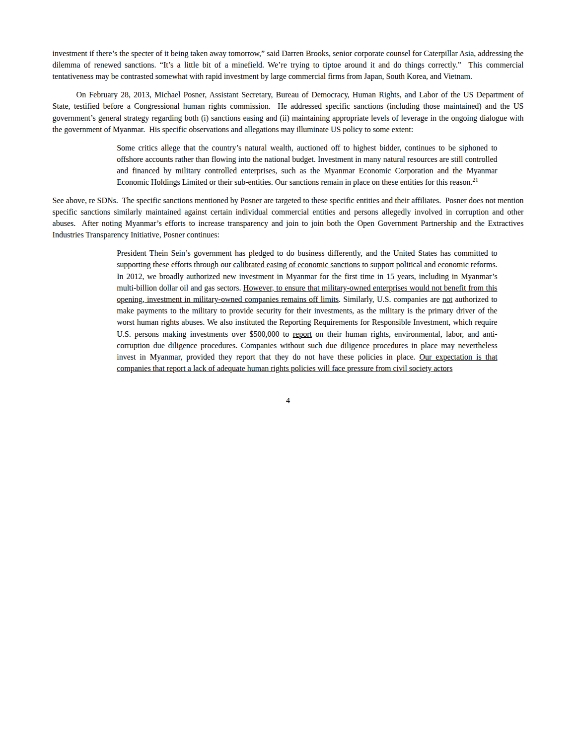investment if there’s the specter of it being taken away tomorrow,” said Darren Brooks, senior corporate counsel for Caterpillar Asia, addressing the dilemma of renewed sanctions. “It’s a little bit of a minefield. We’re trying to tiptoe around it and do things correctly.” This commercial tentativeness may be contrasted somewhat with rapid investment by large commercial firms from Japan, South Korea, and Vietnam.
On February 28, 2013, Michael Posner, Assistant Secretary, Bureau of Democracy, Human Rights, and Labor of the US Department of State, testified before a Congressional human rights commission. He addressed specific sanctions (including those maintained) and the US government’s general strategy regarding both (i) sanctions easing and (ii) maintaining appropriate levels of leverage in the ongoing dialogue with the government of Myanmar. His specific observations and allegations may illuminate US policy to some extent:
Some critics allege that the country’s natural wealth, auctioned off to highest bidder, continues to be siphoned to offshore accounts rather than flowing into the national budget. Investment in many natural resources are still controlled and financed by military controlled enterprises, such as the Myanmar Economic Corporation and the Myanmar Economic Holdings Limited or their sub-entities. Our sanctions remain in place on these entities for this reason.21
See above, re SDNs. The specific sanctions mentioned by Posner are targeted to these specific entities and their affiliates. Posner does not mention specific sanctions similarly maintained against certain individual commercial entities and persons allegedly involved in corruption and other abuses. After noting Myanmar’s efforts to increase transparency and join to join both the Open Government Partnership and the Extractives Industries Transparency Initiative, Posner continues:
President Thein Sein’s government has pledged to do business differently, and the United States has committed to supporting these efforts through our calibrated easing of economic sanctions to support political and economic reforms. In 2012, we broadly authorized new investment in Myanmar for the first time in 15 years, including in Myanmar’s multi-billion dollar oil and gas sectors. However, to ensure that military-owned enterprises would not benefit from this opening, investment in military-owned companies remains off limits. Similarly, U.S. companies are not authorized to make payments to the military to provide security for their investments, as the military is the primary driver of the worst human rights abuses. We also instituted the Reporting Requirements for Responsible Investment, which require U.S. persons making investments over $500,000 to report on their human rights, environmental, labor, and anti-corruption due diligence procedures. Companies without such due diligence procedures in place may nevertheless invest in Myanmar, provided they report that they do not have these policies in place. Our expectation is that companies that report a lack of adequate human rights policies will face pressure from civil society actors
4